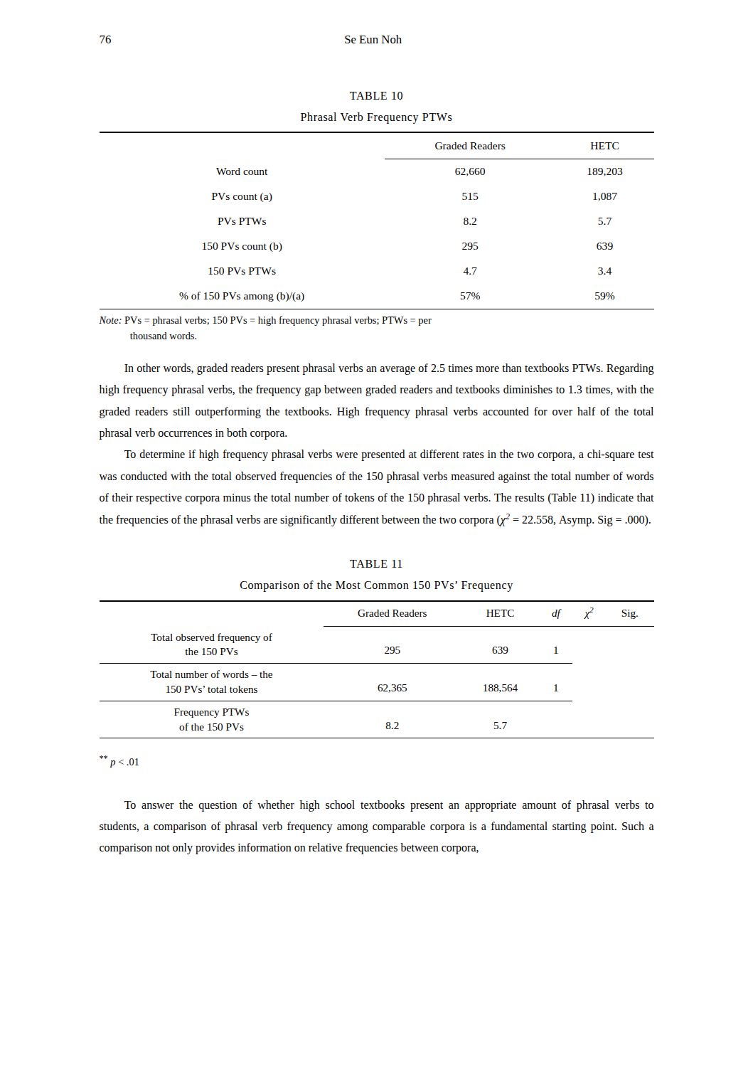76 Se Eun Noh
TABLE 10 Phrasal Verb Frequency PTWs
| | Graded Readers | HETC |
| --- | --- | --- |
| Word count | 62,660 | 189,203 |
| PVs count (a) | 515 | 1,087 |
| PVs PTWs | 8.2 | 5.7 |
| 150 PVs count (b) | 295 | 639 |
| 150 PVs PTWs | 4.7 | 3.4 |
| % of 150 PVs among (b)/(a) | 57% | 59% |
Note: PVs = phrasal verbs; 150 PVs = high frequency phrasal verbs; PTWs = per thousand words.
In other words, graded readers present phrasal verbs an average of 2.5 times more than textbooks PTWs. Regarding high frequency phrasal verbs, the frequency gap between graded readers and textbooks diminishes to 1.3 times, with the graded readers still outperforming the textbooks. High frequency phrasal verbs accounted for over half of the total phrasal verb occurrences in both corpora.
To determine if high frequency phrasal verbs were presented at different rates in the two corpora, a chi‑square test was conducted with the total observed frequencies of the 150 phrasal verbs measured against the total number of words of their respective corpora minus the total number of tokens of the 150 phrasal verbs. The results (Table 11) indicate that the frequencies of the phrasal verbs are significantly different between the two corpora (χ2 = 22.558, Asymp. Sig = .000).
TABLE 11 Comparison of the Most Common 150 PVs’ Frequency
| | Graded Readers | HETC | df | χ 2 | Sig. |
| --- | --- | --- | --- | --- | --- |
| Total observed frequency of the 150 PVs | 295 | 639 | 1 | | |
| Total number of words – the 150 PVs’ total tokens | 62,365 | 188,564 | 1 |
| Frequency PTWs of the 150 PVs | 8.2 | 5.7 | |
** p < .01
To answer the question of whether high school textbooks present an appropriate amount of phrasal verbs to students, a comparison of phrasal verb frequency among comparable corpora is a fundamental starting point. Such a comparison not only provides information on relative frequencies between corpora,